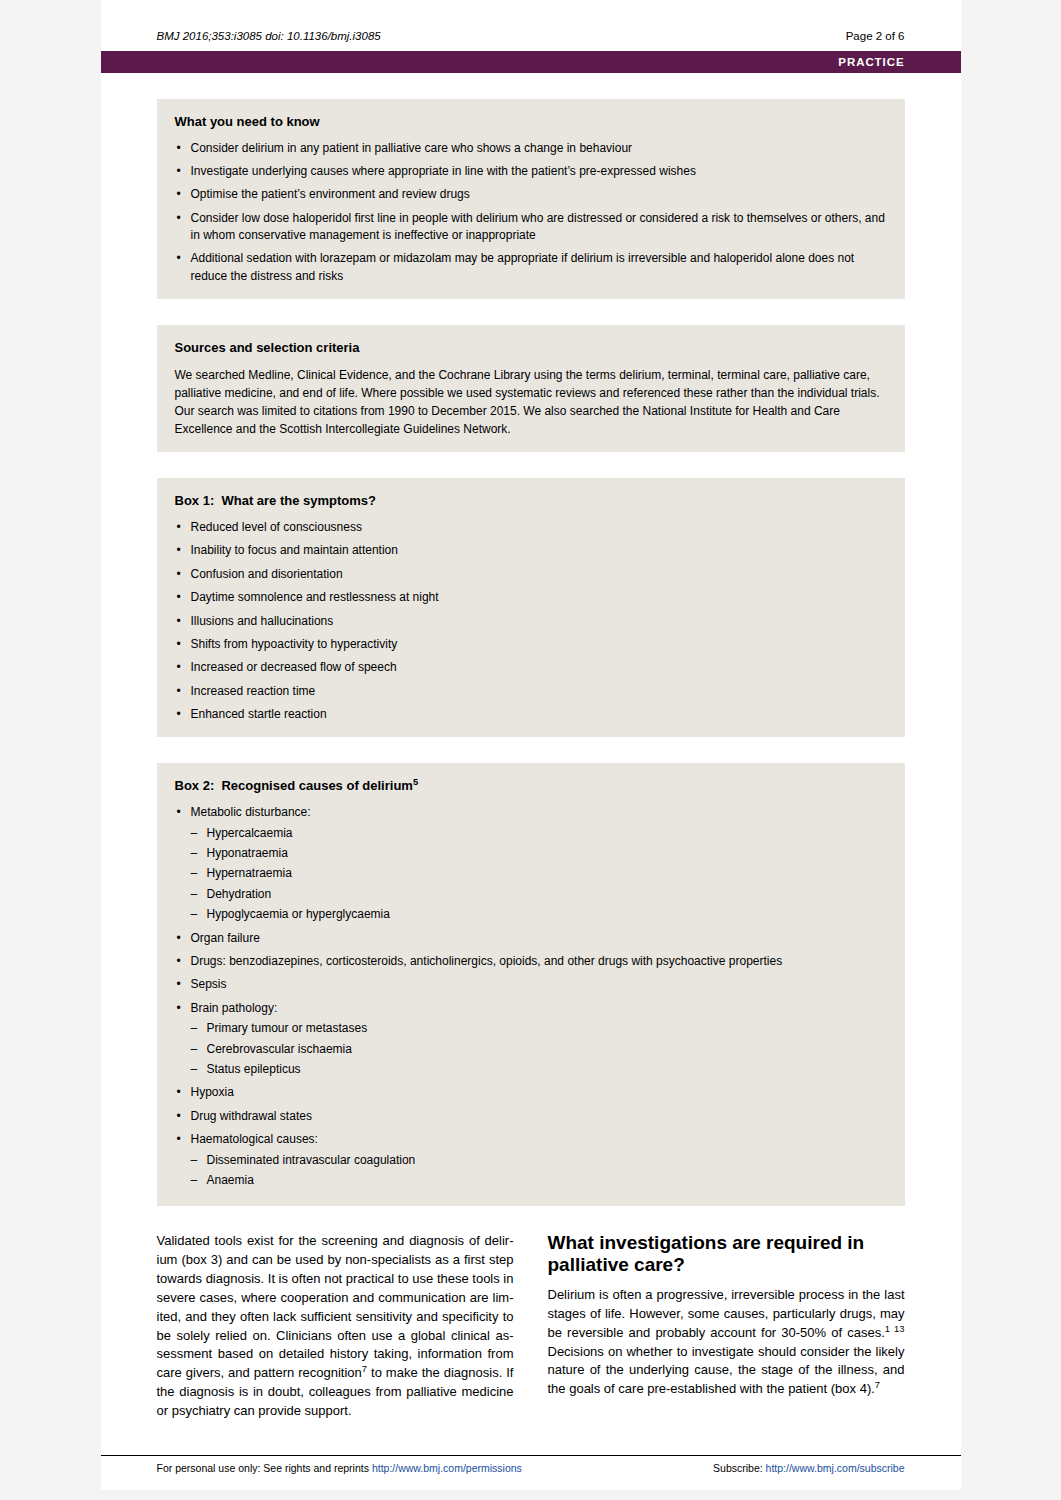BMJ 2016;353:i3085 doi: 10.1136/bmj.i3085 Page 2 of 6
PRACTICE
What you need to know
Consider delirium in any patient in palliative care who shows a change in behaviour
Investigate underlying causes where appropriate in line with the patient’s pre-expressed wishes
Optimise the patient’s environment and review drugs
Consider low dose haloperidol first line in people with delirium who are distressed or considered a risk to themselves or others, and in whom conservative management is ineffective or inappropriate
Additional sedation with lorazepam or midazolam may be appropriate if delirium is irreversible and haloperidol alone does not reduce the distress and risks
Sources and selection criteria
We searched Medline, Clinical Evidence, and the Cochrane Library using the terms delirium, terminal, terminal care, palliative care, palliative medicine, and end of life. Where possible we used systematic reviews and referenced these rather than the individual trials. Our search was limited to citations from 1990 to December 2015. We also searched the National Institute for Health and Care Excellence and the Scottish Intercollegiate Guidelines Network.
Box 1: What are the symptoms?
Reduced level of consciousness
Inability to focus and maintain attention
Confusion and disorientation
Daytime somnolence and restlessness at night
Illusions and hallucinations
Shifts from hypoactivity to hyperactivity
Increased or decreased flow of speech
Increased reaction time
Enhanced startle reaction
Box 2: Recognised causes of delirium5
Metabolic disturbance:
Hypercalcaemia
Hyponatraemia
Hypernatraemia
Dehydration
Hypoglycaemia or hyperglycaemia
Organ failure
Drugs: benzodiazepines, corticosteroids, anticholinergics, opioids, and other drugs with psychoactive properties
Sepsis
Brain pathology:
Primary tumour or metastases
Cerebrovascular ischaemia
Status epilepticus
Hypoxia
Drug withdrawal states
Haematological causes:
Disseminated intravascular coagulation
Anaemia
Validated tools exist for the screening and diagnosis of delirium (box 3) and can be used by non-specialists as a first step towards diagnosis. It is often not practical to use these tools in severe cases, where cooperation and communication are limited, and they often lack sufficient sensitivity and specificity to be solely relied on. Clinicians often use a global clinical assessment based on detailed history taking, information from care givers, and pattern recognition7 to make the diagnosis. If the diagnosis is in doubt, colleagues from palliative medicine or psychiatry can provide support.
What investigations are required in palliative care?
Delirium is often a progressive, irreversible process in the last stages of life. However, some causes, particularly drugs, may be reversible and probably account for 30-50% of cases.1 13 Decisions on whether to investigate should consider the likely nature of the underlying cause, the stage of the illness, and the goals of care pre-established with the patient (box 4).7
For personal use only: See rights and reprints http://www.bmj.com/permissions Subscribe: http://www.bmj.com/subscribe